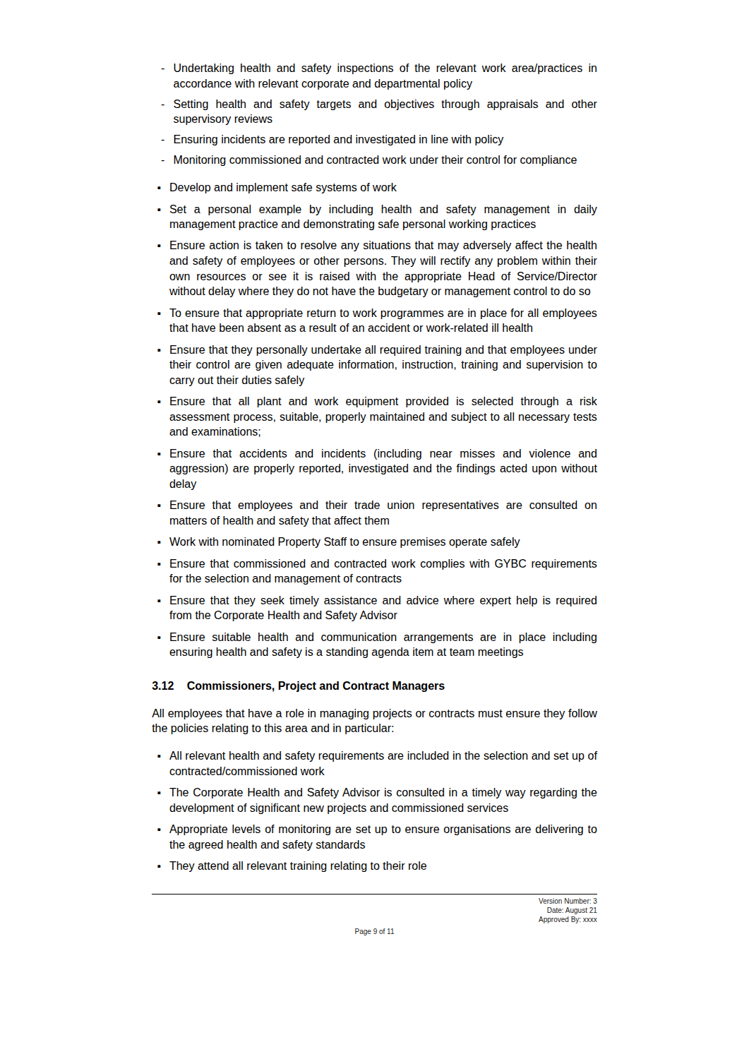Undertaking health and safety inspections of the relevant work area/practices in accordance with relevant corporate and departmental policy
Setting health and safety targets and objectives through appraisals and other supervisory reviews
Ensuring incidents are reported and investigated in line with policy
Monitoring commissioned and contracted work under their control for compliance
Develop and implement safe systems of work
Set a personal example by including health and safety management in daily management practice and demonstrating safe personal working practices
Ensure action is taken to resolve any situations that may adversely affect the health and safety of employees or other persons. They will rectify any problem within their own resources or see it is raised with the appropriate Head of Service/Director without delay where they do not have the budgetary or management control to do so
To ensure that appropriate return to work programmes are in place for all employees that have been absent as a result of an accident or work-related ill health
Ensure that they personally undertake all required training and that employees under their control are given adequate information, instruction, training and supervision to carry out their duties safely
Ensure that all plant and work equipment provided is selected through a risk assessment process, suitable, properly maintained and subject to all necessary tests and examinations;
Ensure that accidents and incidents (including near misses and violence and aggression) are properly reported, investigated and the findings acted upon without delay
Ensure that employees and their trade union representatives are consulted on matters of health and safety that affect them
Work with nominated Property Staff to ensure premises operate safely
Ensure that commissioned and contracted work complies with GYBC requirements for the selection and management of contracts
Ensure that they seek timely assistance and advice where expert help is required from the Corporate Health and Safety Advisor
Ensure suitable health and communication arrangements are in place including ensuring health and safety is a standing agenda item at team meetings
3.12 Commissioners, Project and Contract Managers
All employees that have a role in managing projects or contracts must ensure they follow the policies relating to this area and in particular:
All relevant health and safety requirements are included in the selection and set up of contracted/commissioned work
The Corporate Health and Safety Advisor is consulted in a timely way regarding the development of significant new projects and commissioned services
Appropriate levels of monitoring are set up to ensure organisations are delivering to the agreed health and safety standards
They attend all relevant training relating to their role
Version Number: 3
Date: August 21
Approved By: xxxx
Page 9 of 11